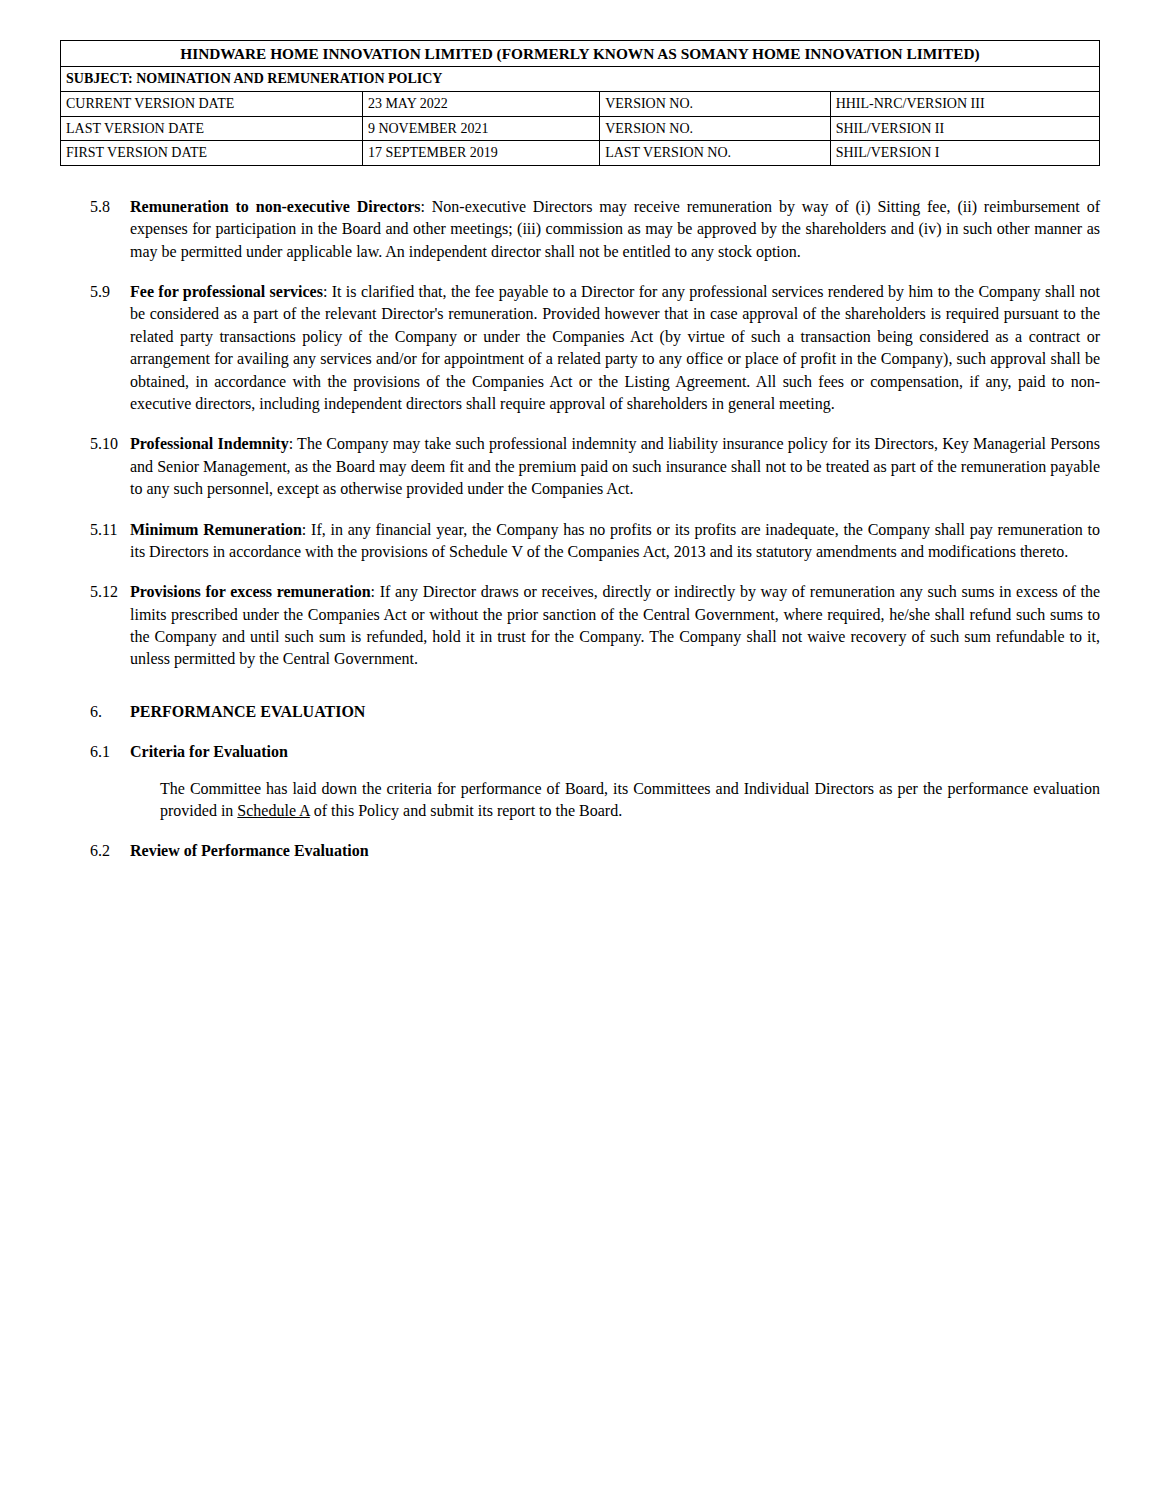| HINDWARE HOME INNOVATION LIMITED (FORMERLY KNOWN AS SOMANY HOME INNOVATION LIMITED) |
| SUBJECT: NOMINATION AND REMUNERATION POLICY |
| CURRENT VERSION DATE | 23 MAY 2022 | VERSION NO. | HHIL-NRC/VERSION III |
| LAST VERSION DATE | 9 NOVEMBER 2021 | VERSION NO. | SHIL/VERSION II |
| FIRST VERSION DATE | 17 SEPTEMBER 2019 | LAST VERSION NO. | SHIL/VERSION I |
5.8
Remuneration to non-executive Directors: Non-executive Directors may receive remuneration by way of (i) Sitting fee, (ii) reimbursement of expenses for participation in the Board and other meetings; (iii) commission as may be approved by the shareholders and (iv) in such other manner as may be permitted under applicable law. An independent director shall not be entitled to any stock option.
5.9
Fee for professional services: It is clarified that, the fee payable to a Director for any professional services rendered by him to the Company shall not be considered as a part of the relevant Director's remuneration. Provided however that in case approval of the shareholders is required pursuant to the related party transactions policy of the Company or under the Companies Act (by virtue of such a transaction being considered as a contract or arrangement for availing any services and/or for appointment of a related party to any office or place of profit in the Company), such approval shall be obtained, in accordance with the provisions of the Companies Act or the Listing Agreement. All such fees or compensation, if any, paid to non-executive directors, including independent directors shall require approval of shareholders in general meeting.
5.10
Professional Indemnity: The Company may take such professional indemnity and liability insurance policy for its Directors, Key Managerial Persons and Senior Management, as the Board may deem fit and the premium paid on such insurance shall not to be treated as part of the remuneration payable to any such personnel, except as otherwise provided under the Companies Act.
5.11
Minimum Remuneration: If, in any financial year, the Company has no profits or its profits are inadequate, the Company shall pay remuneration to its Directors in accordance with the provisions of Schedule V of the Companies Act, 2013 and its statutory amendments and modifications thereto.
5.12
Provisions for excess remuneration: If any Director draws or receives, directly or indirectly by way of remuneration any such sums in excess of the limits prescribed under the Companies Act or without the prior sanction of the Central Government, where required, he/she shall refund such sums to the Company and until such sum is refunded, hold it in trust for the Company. The Company shall not waive recovery of such sum refundable to it, unless permitted by the Central Government.
6.
PERFORMANCE EVALUATION
6.1
Criteria for Evaluation
The Committee has laid down the criteria for performance of Board, its Committees and Individual Directors as per the performance evaluation provided in Schedule A of this Policy and submit its report to the Board.
6.2
Review of Performance Evaluation